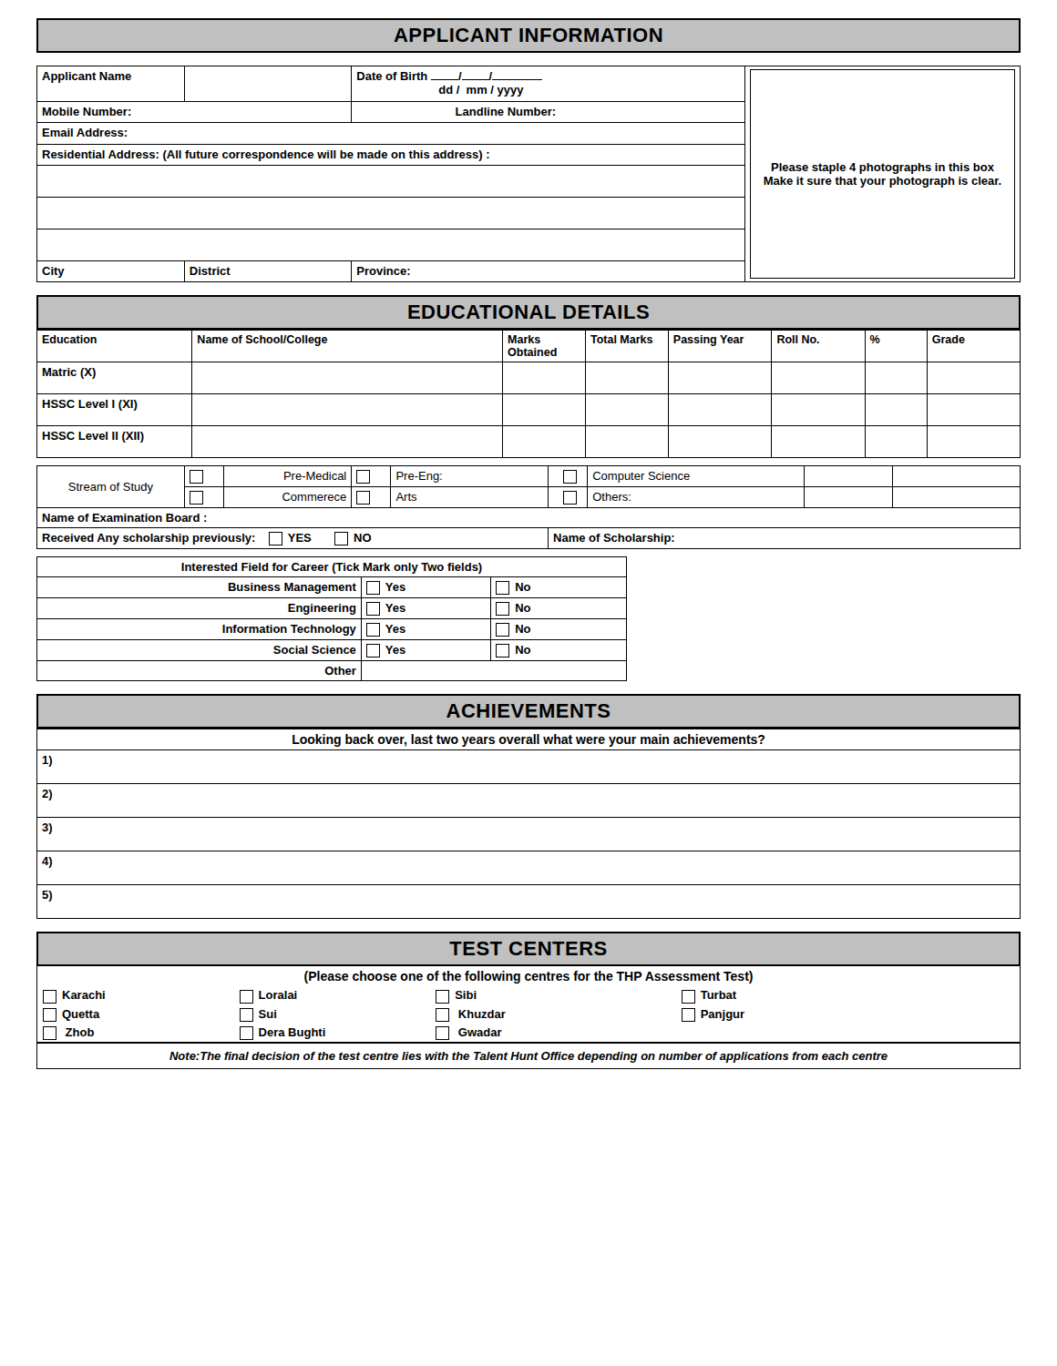APPLICANT INFORMATION
| Applicant Name | | Date of Birth / / dd / mm / yyyy | Please staple 4 photographs in this box Make it sure that your photograph is clear. |
| Mobile Number: | Landline Number: |
| Email Address: |
| Residential Address: (All future correspondence will be made on this address) : |
| City | District | Province: |
EDUCATIONAL DETAILS
| Education | Name of School/College | Marks Obtained | Total Marks | Passing Year | Roll No. | % | Grade |
| --- | --- | --- | --- | --- | --- | --- | --- |
| Matric (X) | | | | | | | |
| HSSC Level I (XI) | | | | | | | |
| HSSC Level II (XII) | | | | | | | |
| Stream of Study | | Pre-Medical | | Pre-Eng: | | Computer Science | | |
| | Commerece | | Arts | | Others: | | |
| Name of Examination Board : |
| Received Any scholarship previously: YES NO | Name of Scholarship: |
| Interested Field for Career (Tick Mark only Two fields) |
| Business Management | Yes | No |
| Engineering | Yes | No |
| Information Technology | Yes | No |
| Social Science | Yes | No |
| Other | |
ACHIEVEMENTS
| Looking back over, last two years overall what were your main achievements? |
| 1) |
| 2) |
| 3) |
| 4) |
| 5) |
TEST CENTERS
(Please choose one of the following centres for the THP Assessment Test)
| Karachi | Loralai | Sibi | Turbat |
| Quetta | Sui | Khuzdar | Panjgur |
| Zhob | Dera Bughti | Gwadar | |
| Note:The final decision of the test centre lies with the Talent Hunt Office depending on number of applications from each centre |